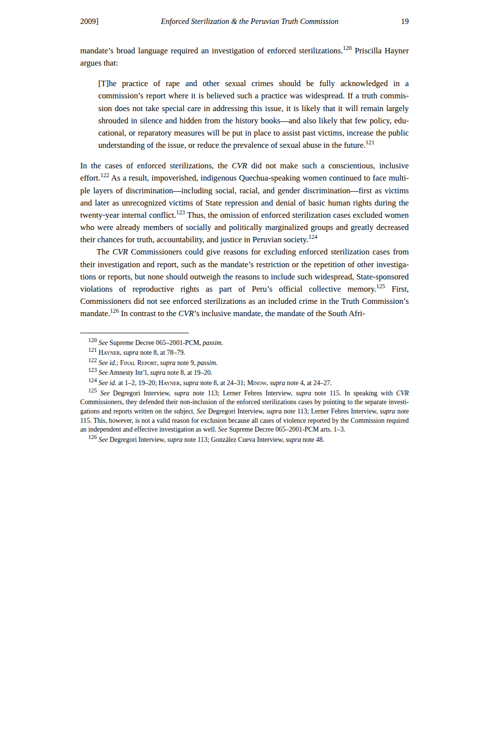2009] Enforced Sterilization & the Peruvian Truth Commission 19
mandate’s broad language required an investigation of enforced sterilizations.120 Priscilla Hayner argues that:
[T]he practice of rape and other sexual crimes should be fully acknowledged in a commission’s report where it is believed such a practice was widespread. If a truth commission does not take special care in addressing this issue, it is likely that it will remain largely shrouded in silence and hidden from the history books—and also likely that few policy, educational, or reparatory measures will be put in place to assist past victims, increase the public understanding of the issue, or reduce the prevalence of sexual abuse in the future.121
In the cases of enforced sterilizations, the CVR did not make such a conscientious, inclusive effort.122 As a result, impoverished, indigenous Quechua-speaking women continued to face multiple layers of discrimination—including social, racial, and gender discrimination—first as victims and later as unrecognized victims of State repression and denial of basic human rights during the twenty-year internal conflict.123 Thus, the omission of enforced sterilization cases excluded women who were already members of socially and politically marginalized groups and greatly decreased their chances for truth, accountability, and justice in Peruvian society.124
The CVR Commissioners could give reasons for excluding enforced sterilization cases from their investigation and report, such as the mandate’s restriction or the repetition of other investigations or reports, but none should outweigh the reasons to include such widespread, State-sponsored violations of reproductive rights as part of Peru’s official collective memory.125 First, Commissioners did not see enforced sterilizations as an included crime in the Truth Commission’s mandate.126 In contrast to the CVR’s inclusive mandate, the mandate of the South Afri-
120 See Supreme Decree 065–2001-PCM, passim.
121 Hayner, supra note 8, at 78–79.
122 See id.; Final Report, supra note 9, passim.
123 See Amnesty Int’l, supra note 8, at 19–20.
124 See id. at 1–2, 19–20; Hayner, supra note 8, at 24–31; Minow, supra note 4, at 24–27.
125 See Degregori Interview, supra note 113; Lerner Febres Interview, supra note 115. In speaking with CVR Commissioners, they defended their non-inclusion of the enforced sterilizations cases by pointing to the separate investigations and reports written on the subject. See Degregori Interview, supra note 113; Lerner Febres Interview, supra note 115. This, however, is not a valid reason for exclusion because all cases of violence reported by the Commission required an independent and effective investigation as well. See Supreme Decree 065–2001-PCM arts. 1–3.
126 See Degregori Interview, supra note 113; González Cueva Interview, supra note 48.